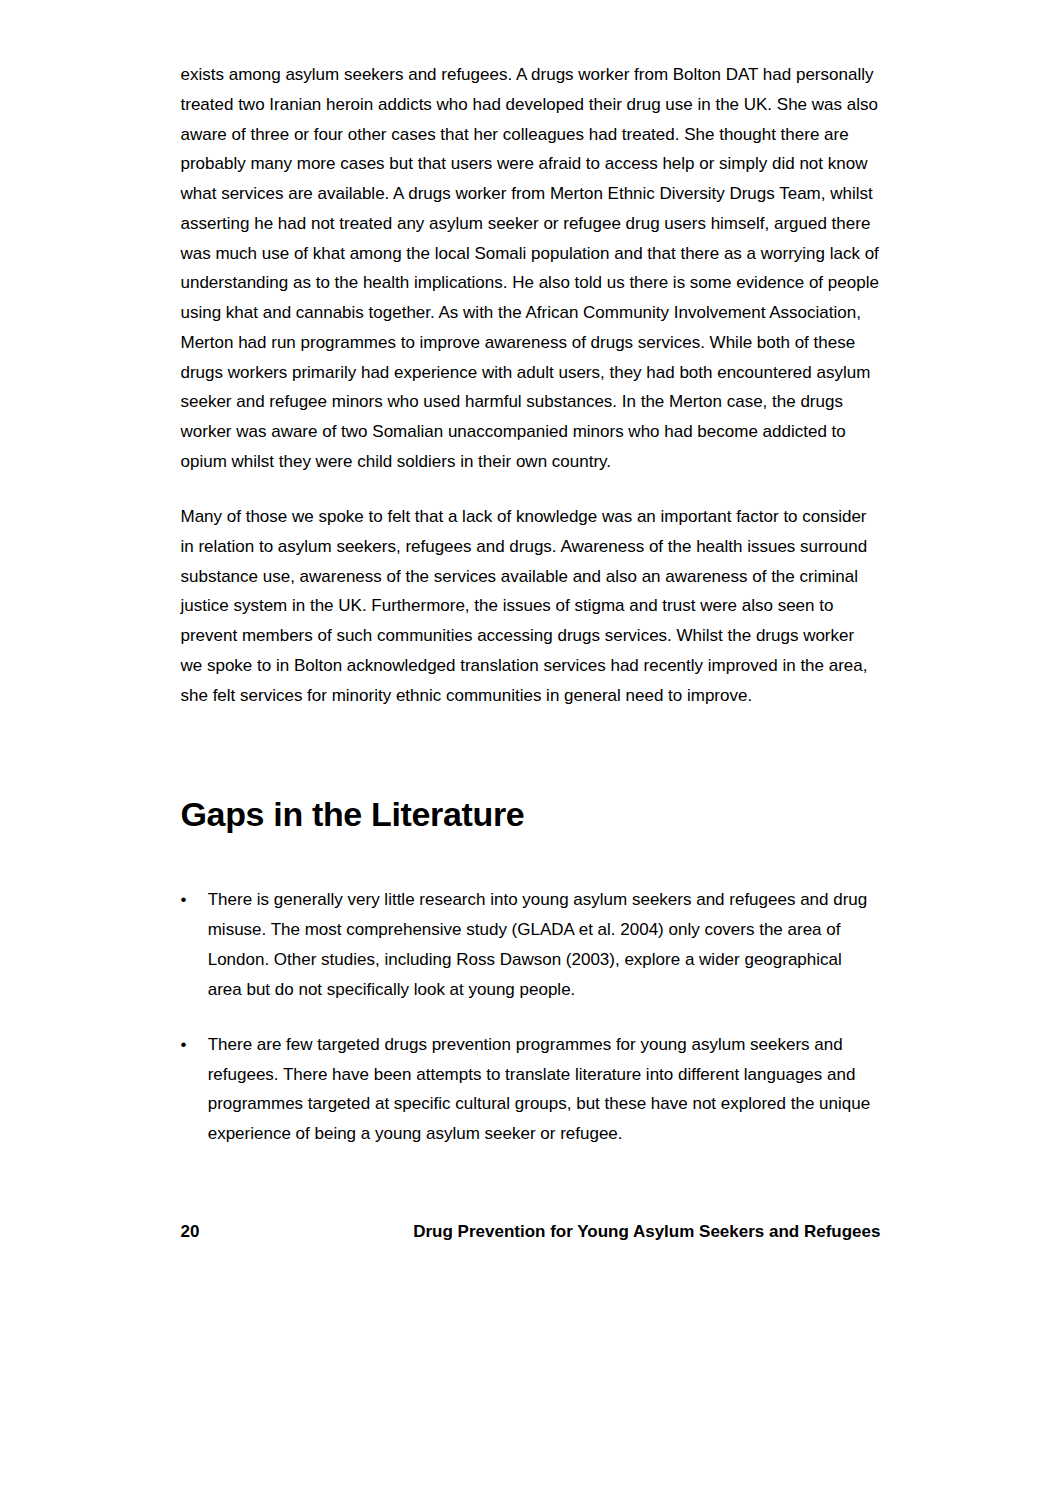exists among asylum seekers and refugees. A drugs worker from Bolton DAT had personally treated two Iranian heroin addicts who had developed their drug use in the UK. She was also aware of three or four other cases that her colleagues had treated. She thought there are probably many more cases but that users were afraid to access help or simply did not know what services are available. A drugs worker from Merton Ethnic Diversity Drugs Team, whilst asserting he had not treated any asylum seeker or refugee drug users himself, argued there was much use of khat among the local Somali population and that there as a worrying lack of understanding as to the health implications. He also told us there is some evidence of people using khat and cannabis together. As with the African Community Involvement Association, Merton had run programmes to improve awareness of drugs services. While both of these drugs workers primarily had experience with adult users, they had both encountered asylum seeker and refugee minors who used harmful substances. In the Merton case, the drugs worker was aware of two Somalian unaccompanied minors who had become addicted to opium whilst they were child soldiers in their own country.
Many of those we spoke to felt that a lack of knowledge was an important factor to consider in relation to asylum seekers, refugees and drugs. Awareness of the health issues surround substance use, awareness of the services available and also an awareness of the criminal justice system in the UK. Furthermore, the issues of stigma and trust were also seen to prevent members of such communities accessing drugs services. Whilst the drugs worker we spoke to in Bolton acknowledged translation services had recently improved in the area, she felt services for minority ethnic communities in general need to improve.
Gaps in the Literature
There is generally very little research into young asylum seekers and refugees and drug misuse. The most comprehensive study (GLADA et al. 2004) only covers the area of London. Other studies, including Ross Dawson (2003), explore a wider geographical area but do not specifically look at young people.
There are few targeted drugs prevention programmes for young asylum seekers and refugees. There have been attempts to translate literature into different languages and programmes targeted at specific cultural groups, but these have not explored the unique experience of being a young asylum seeker or refugee.
20 Drug Prevention for Young Asylum Seekers and Refugees